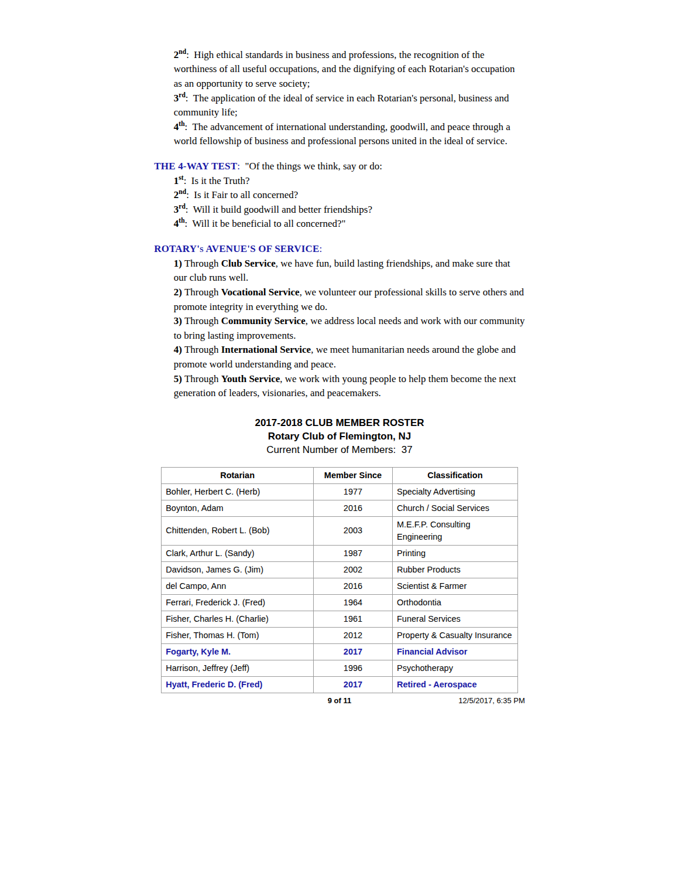2nd: High ethical standards in business and professions, the recognition of the worthiness of all useful occupations, and the dignifying of each Rotarian's occupation as an opportunity to serve society;
3rd: The application of the ideal of service in each Rotarian's personal, business and community life;
4th: The advancement of international understanding, goodwill, and peace through a world fellowship of business and professional persons united in the ideal of service.
THE 4-WAY TEST: "Of the things we think, say or do:
1st: Is it the Truth?
2nd: Is it Fair to all concerned?
3rd: Will it build goodwill and better friendships?
4th: Will it be beneficial to all concerned?"
ROTARY's AVENUE'S OF SERVICE:
1) Through Club Service, we have fun, build lasting friendships, and make sure that our club runs well.
2) Through Vocational Service, we volunteer our professional skills to serve others and promote integrity in everything we do.
3) Through Community Service, we address local needs and work with our community to bring lasting improvements.
4) Through International Service, we meet humanitarian needs around the globe and promote world understanding and peace.
5) Through Youth Service, we work with young people to help them become the next generation of leaders, visionaries, and peacemakers.
2017-2018 CLUB MEMBER ROSTER
Rotary Club of Flemington, NJ
Current Number of Members: 37
| Rotarian | Member Since | Classification |
| --- | --- | --- |
| Bohler, Herbert C. (Herb) | 1977 | Specialty Advertising |
| Boynton, Adam | 2016 | Church / Social Services |
| Chittenden, Robert L. (Bob) | 2003 | M.E.F.P. Consulting Engineering |
| Clark, Arthur L. (Sandy) | 1987 | Printing |
| Davidson, James G. (Jim) | 2002 | Rubber Products |
| del Campo, Ann | 2016 | Scientist & Farmer |
| Ferrari, Frederick J. (Fred) | 1964 | Orthodontia |
| Fisher, Charles H. (Charlie) | 1961 | Funeral Services |
| Fisher, Thomas H. (Tom) | 2012 | Property & Casualty Insurance |
| Fogarty, Kyle M. | 2017 | Financial Advisor |
| Harrison, Jeffrey (Jeff) | 1996 | Psychotherapy |
| Hyatt, Frederic D. (Fred) | 2017 | Retired - Aerospace |
9 of 11
12/5/2017, 6:35 PM